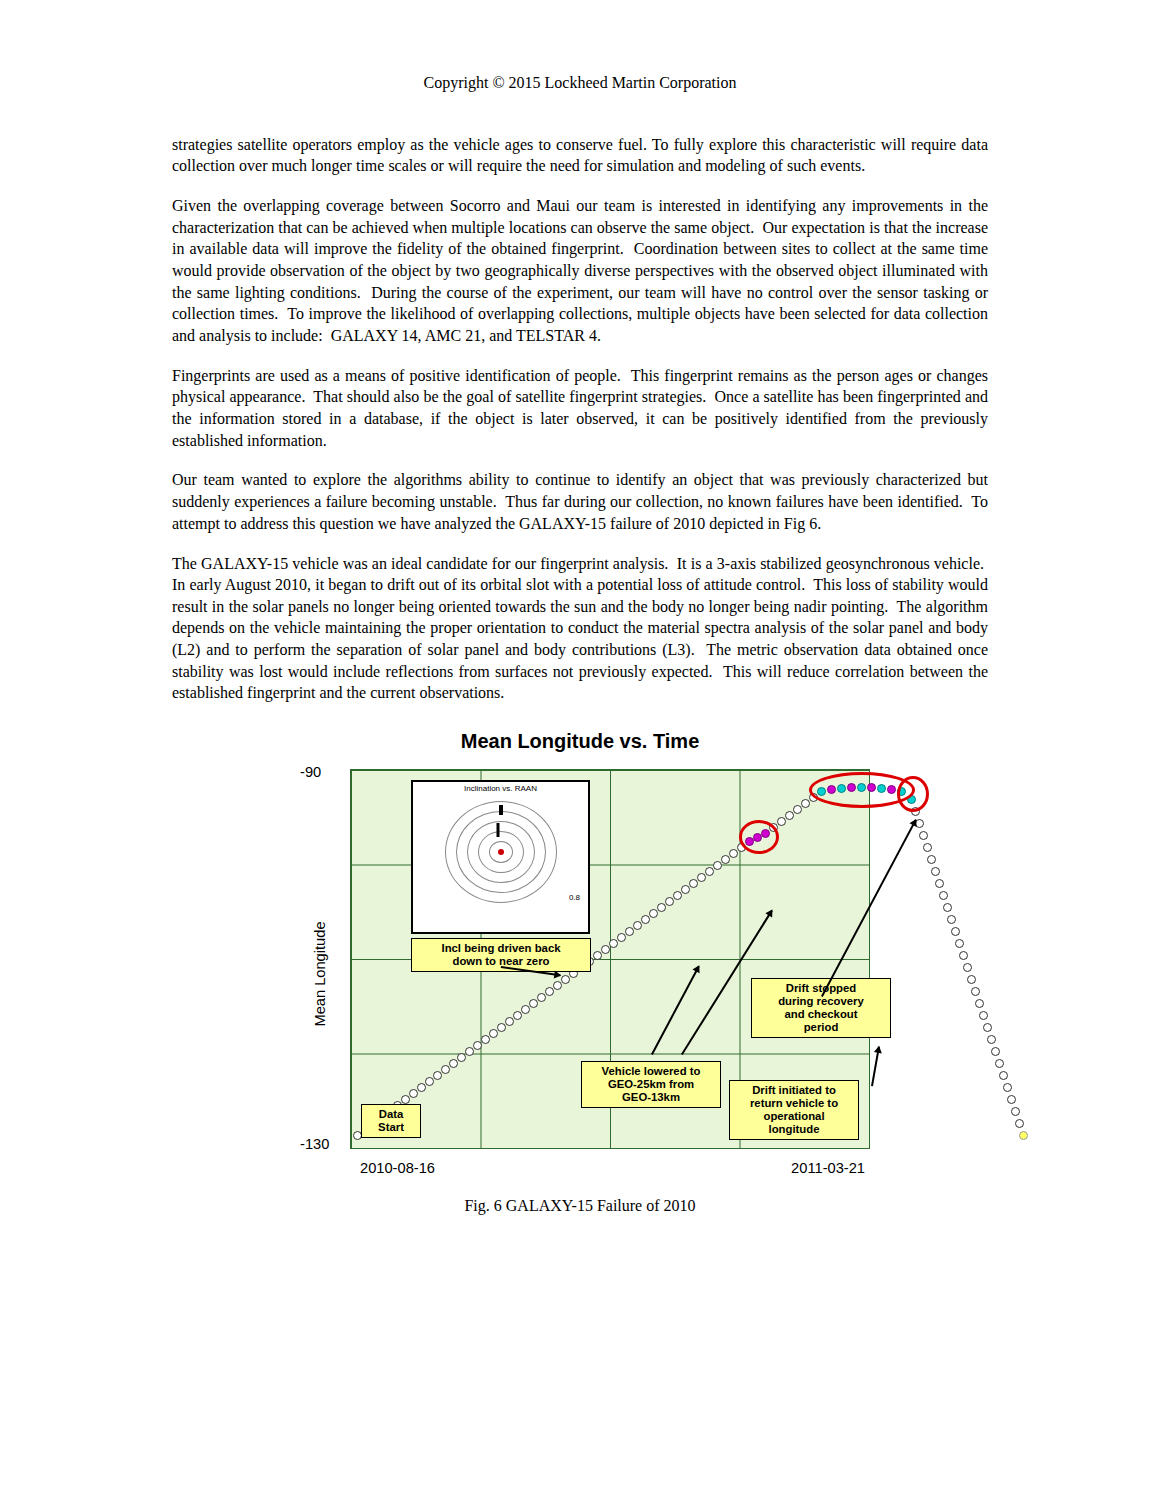Copyright © 2015 Lockheed Martin Corporation
strategies satellite operators employ as the vehicle ages to conserve fuel. To fully explore this characteristic will require data collection over much longer time scales or will require the need for simulation and modeling of such events.
Given the overlapping coverage between Socorro and Maui our team is interested in identifying any improvements in the characterization that can be achieved when multiple locations can observe the same object. Our expectation is that the increase in available data will improve the fidelity of the obtained fingerprint. Coordination between sites to collect at the same time would provide observation of the object by two geographically diverse perspectives with the observed object illuminated with the same lighting conditions. During the course of the experiment, our team will have no control over the sensor tasking or collection times. To improve the likelihood of overlapping collections, multiple objects have been selected for data collection and analysis to include: GALAXY 14, AMC 21, and TELSTAR 4.
Fingerprints are used as a means of positive identification of people. This fingerprint remains as the person ages or changes physical appearance. That should also be the goal of satellite fingerprint strategies. Once a satellite has been fingerprinted and the information stored in a database, if the object is later observed, it can be positively identified from the previously established information.
Our team wanted to explore the algorithms ability to continue to identify an object that was previously characterized but suddenly experiences a failure becoming unstable. Thus far during our collection, no known failures have been identified. To attempt to address this question we have analyzed the GALAXY-15 failure of 2010 depicted in Fig 6.
The GALAXY-15 vehicle was an ideal candidate for our fingerprint analysis. It is a 3-axis stabilized geosynchronous vehicle. In early August 2010, it began to drift out of its orbital slot with a potential loss of attitude control. This loss of stability would result in the solar panels no longer being oriented towards the sun and the body no longer being nadir pointing. The algorithm depends on the vehicle maintaining the proper orientation to conduct the material spectra analysis of the solar panel and body (L2) and to perform the separation of solar panel and body contributions (L3). The metric observation data obtained once stability was lost would include reflections from surfaces not previously expected. This will reduce correlation between the established fingerprint and the current observations.
Mean Longitude vs. Time
Mean Longitude
-90
-130
2010-08-16
2011-03-21
Inclination vs. RAAN
0.8
Incl being driven back
down to near zero
Vehicle lowered to
GEO-25km from
GEO-13km
Drift stopped
during recovery
and checkout
period
Data
Start
Drift initiated to
return vehicle to
operational
longitude
Fig. 6 GALAXY-15 Failure of 2010